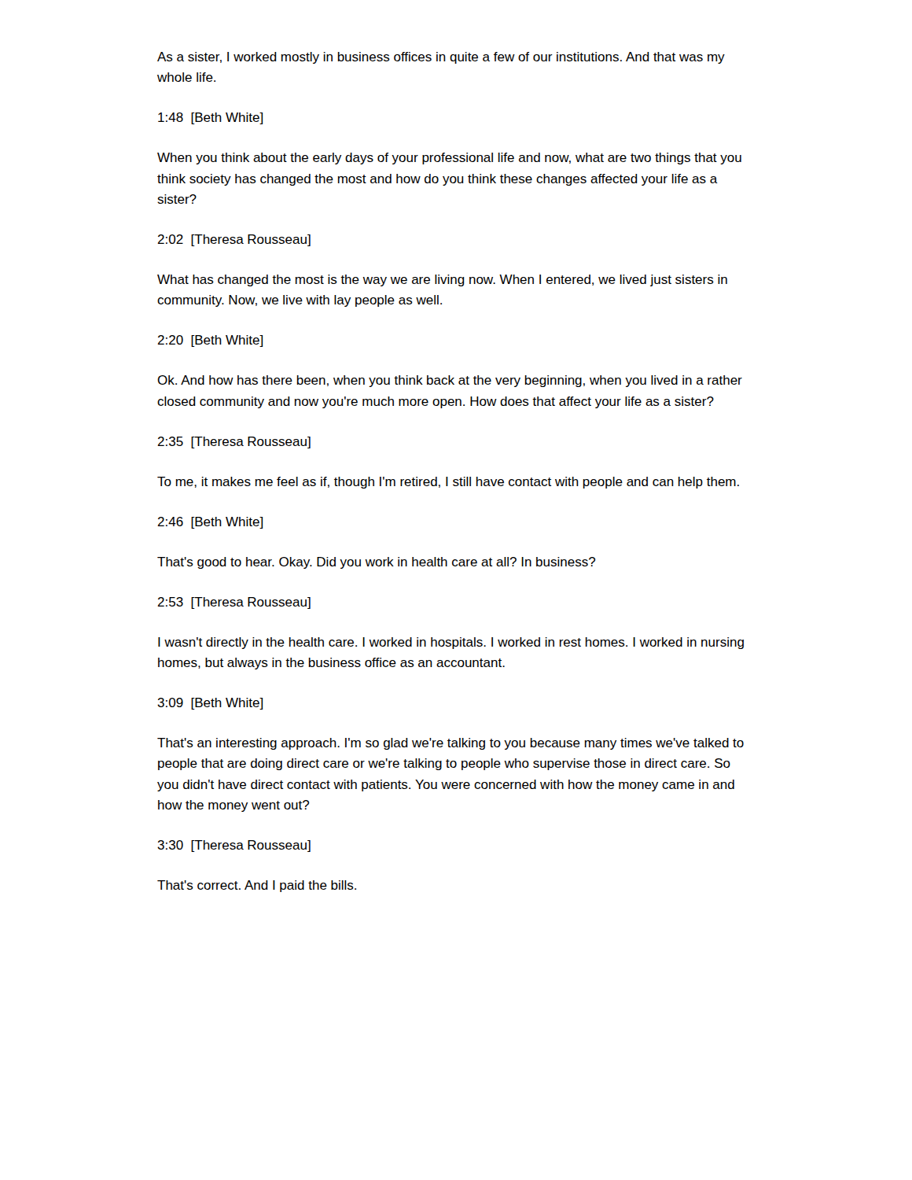As a sister, I worked mostly in business offices in quite a few of our institutions. And that was my whole life.
1:48 [Beth White]
When you think about the early days of your professional life and now, what are two things that you think society has changed the most and how do you think these changes affected your life as a sister?
2:02 [Theresa Rousseau]
What has changed the most is the way we are living now. When I entered, we lived just sisters in community. Now, we live with lay people as well.
2:20 [Beth White]
Ok. And how has there been, when you think back at the very beginning, when you lived in a rather closed community and now you're much more open. How does that affect your life as a sister?
2:35 [Theresa Rousseau]
To me, it makes me feel as if, though I'm retired, I still have contact with people and can help them.
2:46 [Beth White]
That's good to hear. Okay. Did you work in health care at all? In business?
2:53 [Theresa Rousseau]
I wasn't directly in the health care. I worked in hospitals. I worked in rest homes. I worked in nursing homes, but always in the business office as an accountant.
3:09 [Beth White]
That's an interesting approach. I'm so glad we're talking to you because many times we've talked to people that are doing direct care or we're talking to people who supervise those in direct care. So you didn't have direct contact with patients. You were concerned with how the money came in and how the money went out?
3:30 [Theresa Rousseau]
That's correct. And I paid the bills.